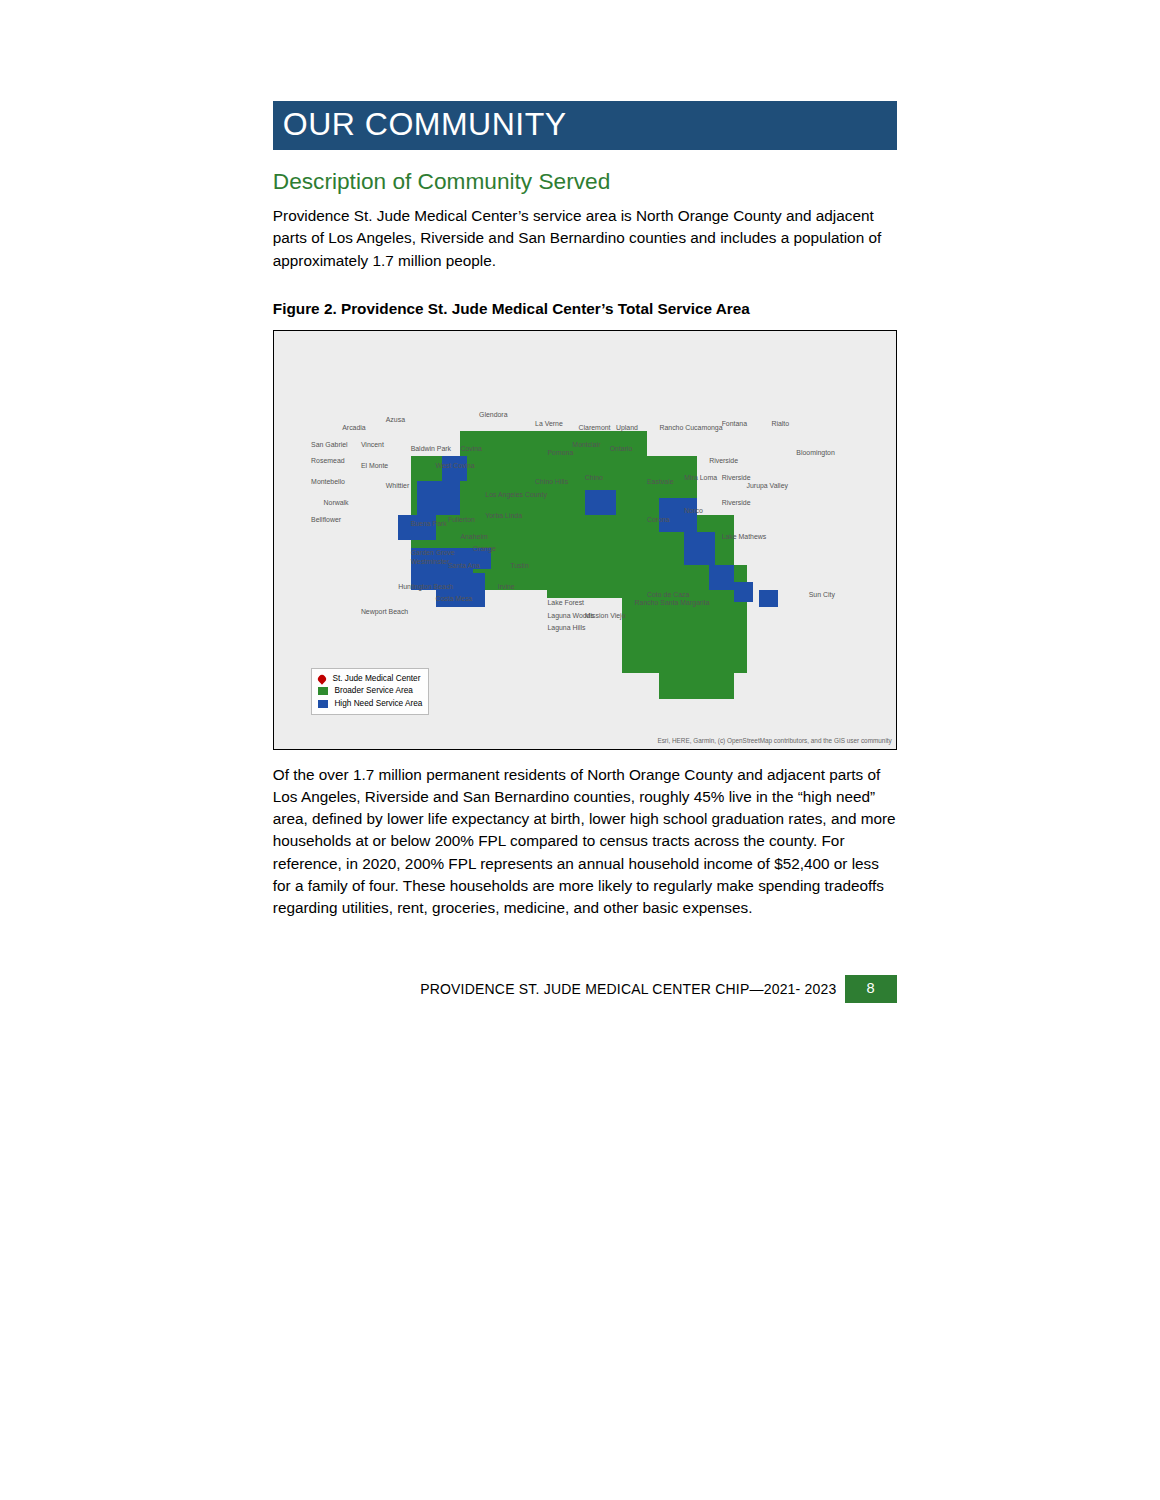OUR COMMUNITY
Description of Community Served
Providence St. Jude Medical Center’s service area is North Orange County and adjacent parts of Los Angeles, Riverside and San Bernardino counties and includes a population of approximately 1.7 million people.
Figure 2. Providence St. Jude Medical Center’s Total Service Area
Azusa
Glendora
La Verne
Claremont
Upland
Rancho Cucamonga
Fontana
Rialto
Arcadia
San Gabriel
Rosemead
Vincent
Baldwin Park
Covina
West Covina
Pomona
Montclair
Ontario
El Monte
Montebello
Whittier
Chino Hills
Chino
Eastvale
Mira Loma
Riverside
Riverside
Jurupa Valley
Los Angeles County
Norwalk
Bellflower
Buena Park
Fullerton
Yorba Linda
Corona
Norco
Anaheim
Garden Grove
Westminster
Orange
Santa Ana
Tustin
Irvine
Huntington Beach
Costa Mesa
Newport Beach
Lake Forest
Laguna Woods
Mission Viejo
Laguna Hills
Rancho Santa Margarita
Coto de Caza
Riverside
Lake Mathews
Bloomington
Sun City
St. Jude Medical Center
Broader Service Area
High Need Service Area
Esri, HERE, Garmin, (c) OpenStreetMap contributors, and the GIS user community
Of the over 1.7 million permanent residents of North Orange County and adjacent parts of Los Angeles, Riverside and San Bernardino counties, roughly 45% live in the “high need” area, defined by lower life expectancy at birth, lower high school graduation rates, and more households at or below 200% FPL compared to census tracts across the county. For reference, in 2020, 200% FPL represents an annual household income of $52,400 or less for a family of four. These households are more likely to regularly make spending tradeoffs regarding utilities, rent, groceries, medicine, and other basic expenses.
PROVIDENCE ST. JUDE MEDICAL CENTER CHIP—2021- 2023
8